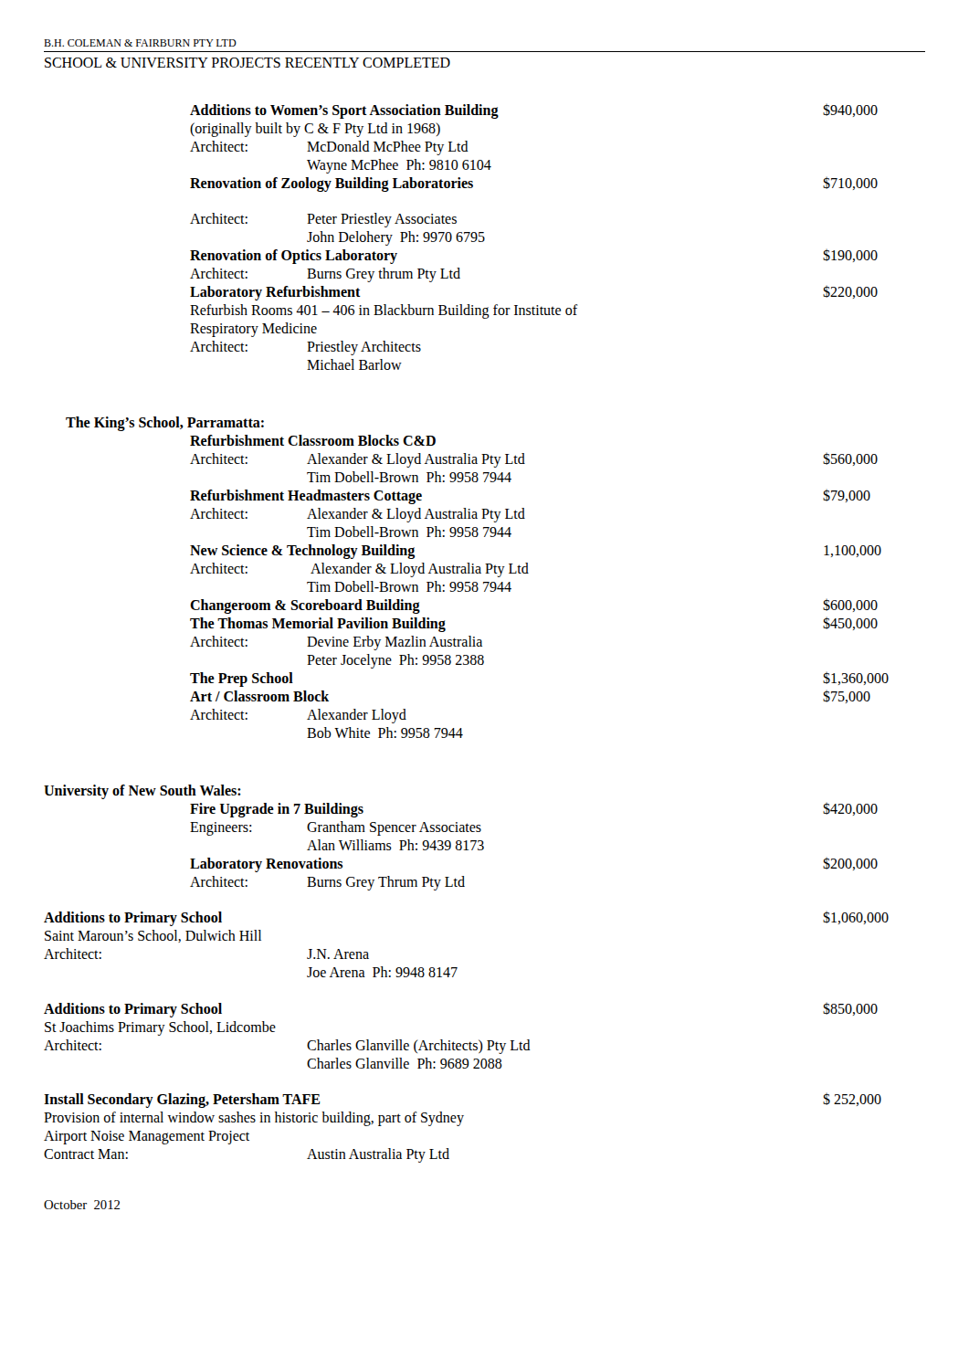B.H. COLEMAN & FAIRBURN PTY LTD
SCHOOL & UNIVERSITY PROJECTS RECENTLY COMPLETED
| Additions to Women’s Sport Association Building | $940,000 |
| (originally built by C & F Pty Ltd in 1968) | |
| Architect: | McDonald McPhee Pty Ltd | |
| | Wayne McPhee Ph: 9810 6104 | |
| Renovation of Zoology Building Laboratories | $710,000 |
| Architect: | Peter Priestley Associates | |
| | John Delohery Ph: 9970 6795 | |
| Renovation of Optics Laboratory | $190,000 |
| Architect: | Burns Grey thrum Pty Ltd | |
| Laboratory Refurbishment | $220,000 |
| Refurbish Rooms 401 – 406 in Blackburn Building for Institute of | |
| Respiratory Medicine | |
| Architect: | Priestley Architects | |
| | Michael Barlow | |
| The King’s School, Parramatta: |
| Refurbishment Classroom Blocks C&D | |
| Architect: | Alexander & Lloyd Australia Pty Ltd | $560,000 |
| | Tim Dobell-Brown Ph: 9958 7944 | |
| Refurbishment Headmasters Cottage | $79,000 |
| Architect: | Alexander & Lloyd Australia Pty Ltd | |
| | Tim Dobell-Brown Ph: 9958 7944 | |
| New Science & Technology Building | 1,100,000 |
| Architect: | Alexander & Lloyd Australia Pty Ltd | |
| | Tim Dobell-Brown Ph: 9958 7944 | |
| Changeroom & Scoreboard Building | $600,000 |
| The Thomas Memorial Pavilion Building | $450,000 |
| Architect: | Devine Erby Mazlin Australia | |
| | Peter Jocelyne Ph: 9958 2388 | |
| The Prep School | $1,360,000 |
| Art / Classroom Block | $75,000 |
| Architect: | Alexander Lloyd | |
| | Bob White Ph: 9958 7944 | |
| University of New South Wales: |
| Fire Upgrade in 7 Buildings | $420,000 |
| Engineers: | Grantham Spencer Associates | |
| | Alan Williams Ph: 9439 8173 | |
| Laboratory Renovations | $200,000 |
| Architect: | Burns Grey Thrum Pty Ltd | |
| Additions to Primary School | $1,060,000 |
| Saint Maroun’s School, Dulwich Hill | |
| Architect: | J.N. Arena | |
| | Joe Arena Ph: 9948 8147 | |
| Additions to Primary School | $850,000 |
| St Joachims Primary School, Lidcombe | |
| Architect: | Charles Glanville (Architects) Pty Ltd | |
| | Charles Glanville Ph: 9689 2088 | |
| Install Secondary Glazing, Petersham TAFE | $ 252,000 |
| Provision of internal window sashes in historic building, part of Sydney | |
| Airport Noise Management Project | |
| Contract Man: | Austin Australia Pty Ltd | |
October 2012